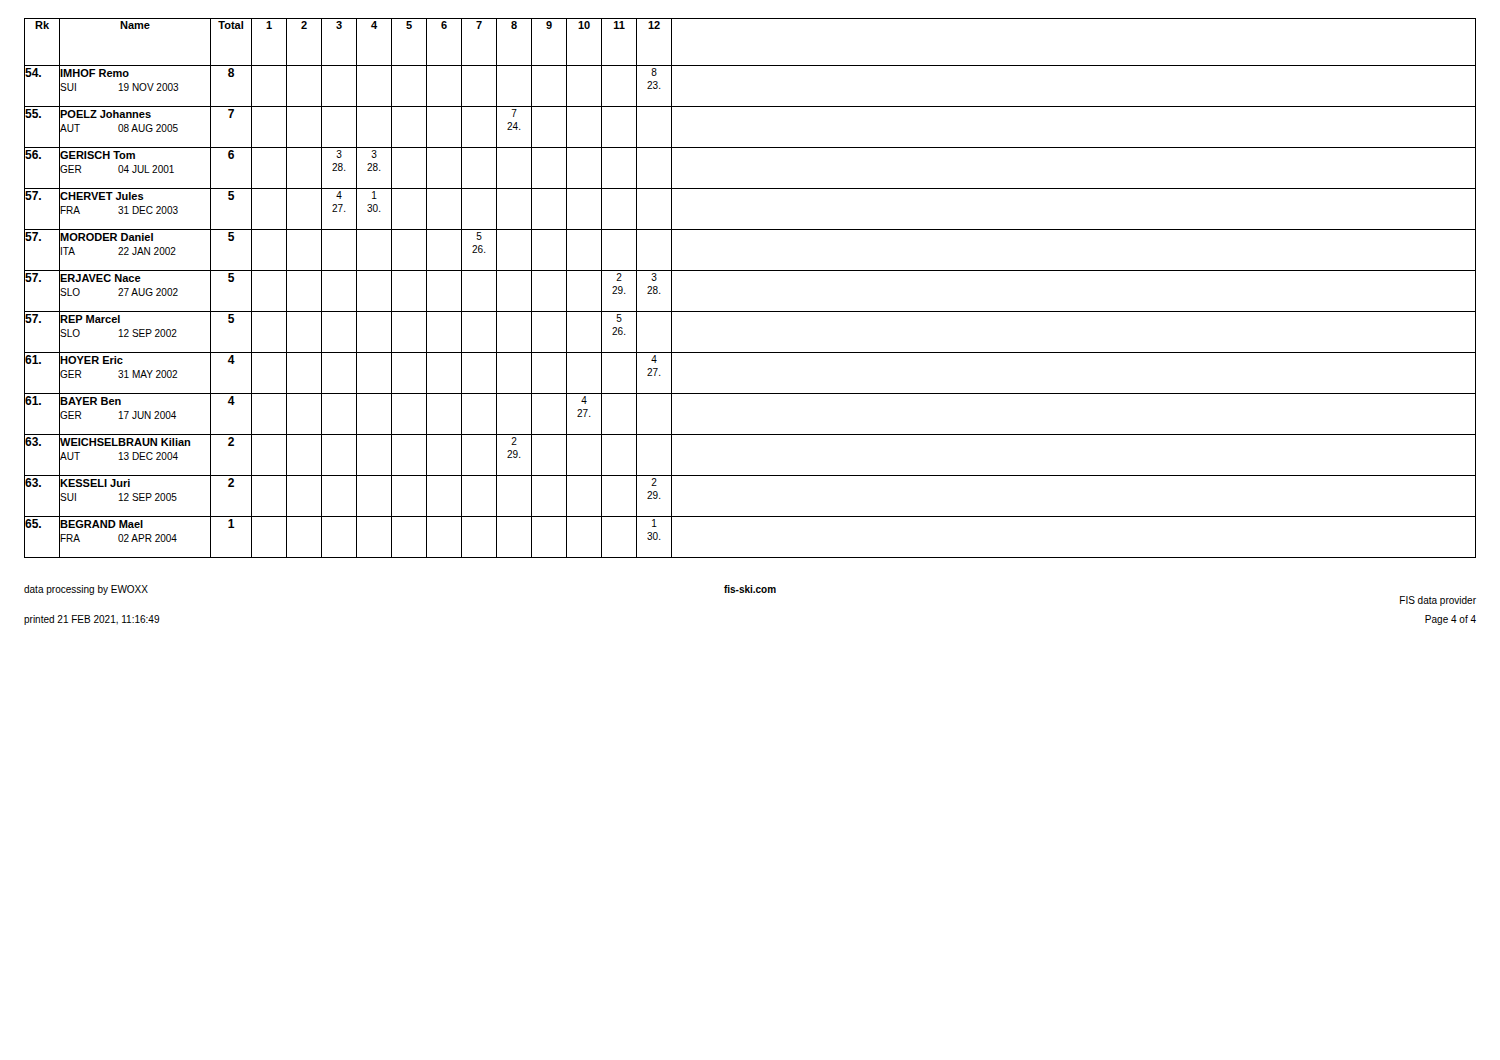| Rk | Name | Total | 1 | 2 | 3 | 4 | 5 | 6 | 7 | 8 | 9 | 10 | 11 | 12 | |
| --- | --- | --- | --- | --- | --- | --- | --- | --- | --- | --- | --- | --- | --- | --- | --- |
| 54. | IMHOF Remo SUI 19 NOV 2003 | 8 | | | | | | | | | | | | 8 23. | |
| 55. | POELZ Johannes AUT 08 AUG 2005 | 7 | | | | | | | | 7 24. | | | | | |
| 56. | GERISCH Tom GER 04 JUL 2001 | 6 | | | 3 28. | 3 28. | | | | | | | | | |
| 57. | CHERVET Jules FRA 31 DEC 2003 | 5 | | | 4 27. | 1 30. | | | | | | | | | |
| 57. | MORODER Daniel ITA 22 JAN 2002 | 5 | | | | | | | 5 26. | | | | | | |
| 57. | ERJAVEC Nace SLO 27 AUG 2002 | 5 | | | | | | | | | | | 2 29. | 3 28. | |
| 57. | REP Marcel SLO 12 SEP 2002 | 5 | | | | | | | | | | | 5 26. | | |
| 61. | HOYER Eric GER 31 MAY 2002 | 4 | | | | | | | | | | | | 4 27. | |
| 61. | BAYER Ben GER 17 JUN 2004 | 4 | | | | | | | | | | 4 27. | | | |
| 63. | WEICHSELBRAUN Kilian AUT 13 DEC 2004 | 2 | | | | | | | | 2 29. | | | | | |
| 63. | KESSELI Juri SUI 12 SEP 2005 | 2 | | | | | | | | | | | | 2 29. | |
| 65. | BEGRAND Mael FRA 02 APR 2004 | 1 | | | | | | | | | | | | 1 30. | |
data processing by EWOXX
fis-ski.com
FIS data provider
printed 21 FEB 2021, 11:16:49 Page 4 of 4